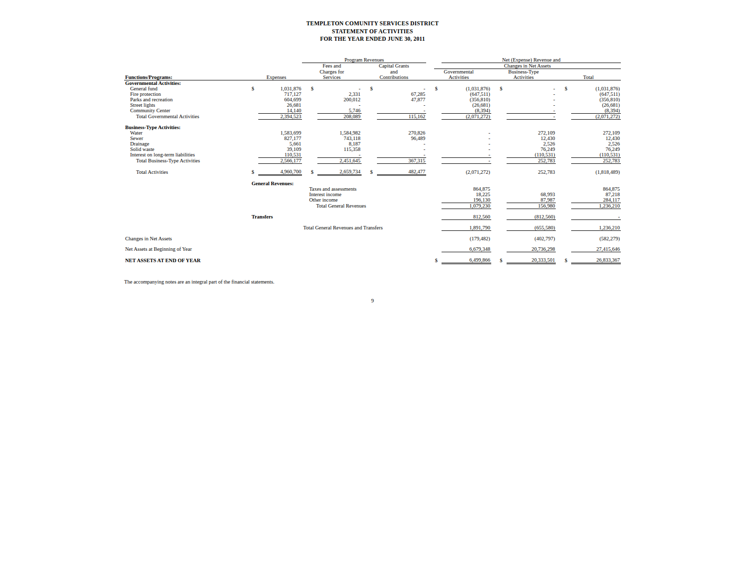TEMPLETON COMUNITY SERVICES DISTRICT
STATEMENT OF ACTIVITIES
FOR THE YEAR ENDED JUNE 30, 2011
| | | Program Revenues | | Net (Expense) Revenue and |
| | | Fees and | Capital Grants | | Changes in Net Assets |
| | | Charges for | and | Governmental | Business-Type | |
| Functions/Programs: | Expenses | Services | Contributions | Activities | Activities | Total |
| Governmental Activities: | |
| General fund | $ | 1,031,876 | | $ | - | | $ | - | | $ | (1,031,876) | | $ | - | | $ | (1,031,876) |
| Fire protection | | 717,127 | | | 2,331 | | | 67,285 | | | (647,511) | | | - | | | (647,511) |
| Parks and recreation | | 604,699 | | | 200,012 | | | 47,877 | | | (356,810) | | | - | | | (356,810) |
| Street lights | | 26,681 | | | - | | | - | | | (26,681) | | | - | | | (26,681) |
| Community Center | | 14,140 | | | 5,746 | | | - | | | (8,394) | | | - | | | (8,394) |
| Total Governmental Activities | | 2,394,523 | | | 208,089 | | | 115,162 | | | (2,071,272) | | | - | | | (2,071,272) |
| Business-Type Activities: | |
| Water | | 1,583,699 | | | 1,584,982 | | | 270,826 | | | - | | | 272,109 | | | 272,109 |
| Sewer | | 827,177 | | | 743,118 | | | 96,489 | | | - | | | 12,430 | | | 12,430 |
| Drainage | | 5,661 | | | 8,187 | | | - | | | - | | | 2,526 | | | 2,526 |
| Solid waste | | 39,109 | | | 115,358 | | | - | | | - | | | 76,249 | | | 76,249 |
| Interest on long-term liabilities | | 110,531 | | | - | | | - | | | - | | | (110,531) | | | (110,531) |
| Total Business-Type Activities | | 2,566,177 | | | 2,451,645 | | | 367,315 | | | - | | | 252,783 | | | 252,783 |
| Total Activities | $ | 4,960,700 | | $ | 2,659,734 | | $ | 482,477 | | | (2,071,272) | | | 252,783 | | | (1,818,489) |
| | General Revenues: | |
| | | Taxes and assessments | | | 864,875 | | | | | | 864,875 |
| | | Interest income | | | 18,225 | | | 68,993 | | | 87,218 |
| | | Other income | | | 196,130 | | | 87,987 | | | 284,117 |
| | | Total General Revenues | | | 1,079,230 | | | 156,980 | | | 1,236,210 |
| | Transfers | | | | 812,560 | | | (812,560) | | | - |
| | | Total General Revenues and Transfers | | | 1,891,790 | | | (655,580) | | | 1,236,210 |
| Changes in Net Assets | | | | (179,482) | | | (402,797) | | | (582,279) |
| Net Assets at Beginning of Year | | | | 6,679,348 | | | 20,736,298 | | | 27,415,646 |
| NET ASSETS AT END OF YEAR | | | $ | 6,499,866 | | $ | 20,333,501 | | $ | 26,833,367 |
The accompanying notes are an integral part of the financial statements.
9